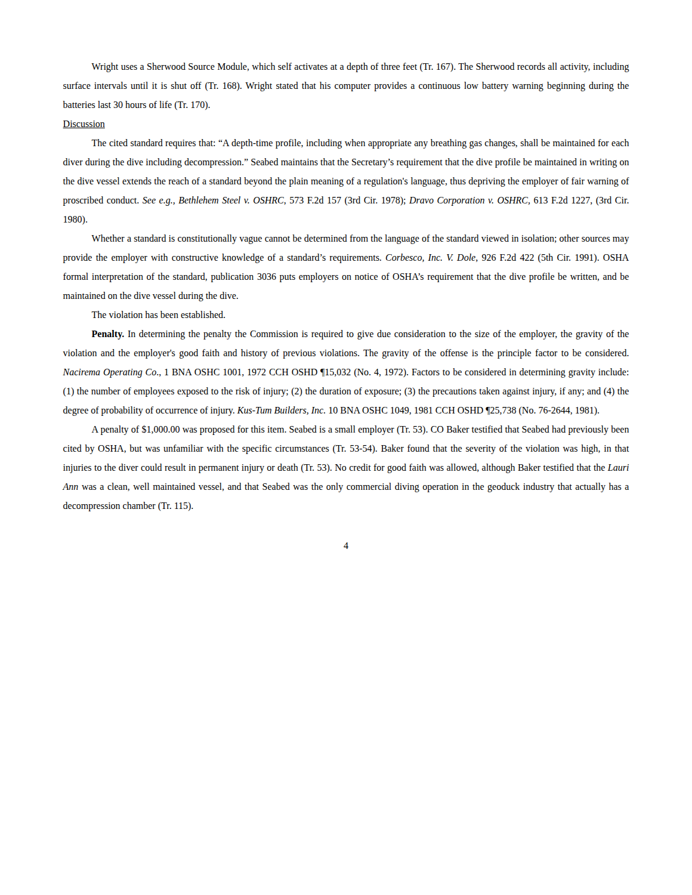Wright uses a Sherwood Source Module, which self activates at a depth of three feet (Tr. 167). The Sherwood records all activity, including surface intervals until it is shut off (Tr. 168). Wright stated that his computer provides a continuous low battery warning beginning during the batteries last 30 hours of life (Tr. 170).
Discussion
The cited standard requires that: “A depth-time profile, including when appropriate any breathing gas changes, shall be maintained for each diver during the dive including decompression.” Seabed maintains that the Secretary’s requirement that the dive profile be maintained in writing on the dive vessel extends the reach of a standard beyond the plain meaning of a regulation's language, thus depriving the employer of fair warning of proscribed conduct. See e.g., Bethlehem Steel v. OSHRC, 573 F.2d 157 (3rd Cir. 1978); Dravo Corporation v. OSHRC, 613 F.2d 1227, (3rd Cir. 1980).
Whether a standard is constitutionally vague cannot be determined from the language of the standard viewed in isolation; other sources may provide the employer with constructive knowledge of a standard’s requirements. Corbesco, Inc. V. Dole, 926 F.2d 422 (5th Cir. 1991). OSHA formal interpretation of the standard, publication 3036 puts employers on notice of OSHA’s requirement that the dive profile be written, and be maintained on the dive vessel during the dive.
The violation has been established.
Penalty. In determining the penalty the Commission is required to give due consideration to the size of the employer, the gravity of the violation and the employer's good faith and history of previous violations. The gravity of the offense is the principle factor to be considered. Nacirema Operating Co., 1 BNA OSHC 1001, 1972 CCH OSHD ¶15,032 (No. 4, 1972). Factors to be considered in determining gravity include: (1) the number of employees exposed to the risk of injury; (2) the duration of exposure; (3) the precautions taken against injury, if any; and (4) the degree of probability of occurrence of injury. Kus-Tum Builders, Inc. 10 BNA OSHC 1049, 1981 CCH OSHD ¶25,738 (No. 76-2644, 1981).
A penalty of $1,000.00 was proposed for this item. Seabed is a small employer (Tr. 53). CO Baker testified that Seabed had previously been cited by OSHA, but was unfamiliar with the specific circumstances (Tr. 53-54). Baker found that the severity of the violation was high, in that injuries to the diver could result in permanent injury or death (Tr. 53). No credit for good faith was allowed, although Baker testified that the Lauri Ann was a clean, well maintained vessel, and that Seabed was the only commercial diving operation in the geoduck industry that actually has a decompression chamber (Tr. 115).
4